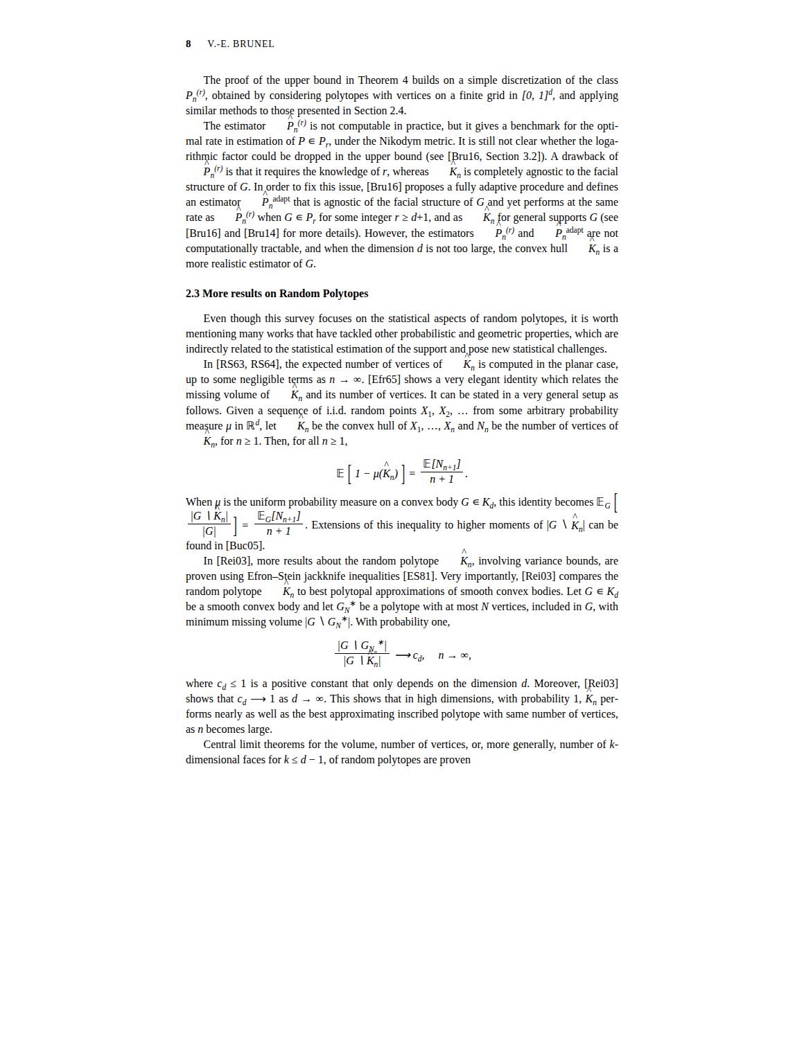8 V.-E. Brunel
The proof of the upper bound in Theorem 4 builds on a simple discretization of the class Pn(r), obtained by considering polytopes with vertices on a finite grid in [0, 1]d, and applying similar methods to those presented in Section 2.4.
The estimator ^Pn(r) is not computable in practice, but it gives a benchmark for the optimal rate in estimation of P ∊ Pr, under the Nikodym metric. It is still not clear whether the logarithmic factor could be dropped in the upper bound (see [Bru16, Section 3.2]). A drawback of ^Pn(r) is that it requires the knowledge of r, whereas ^Kn is completely agnostic to the facial structure of G. In order to fix this issue, [Bru16] proposes a fully adaptive procedure and defines an estimator ^Pnadapt that is agnostic of the facial structure of G and yet performs at the same rate as ^Pn(r) when G ∊ Pr for some integer r ≥ d+1, and as ^Kn for general supports G (see [Bru16] and [Bru14] for more details). However, the estimators ^Pn(r) and ^Pnadapt are not computationally tractable, and when the dimension d is not too large, the convex hull ^Kn is a more realistic estimator of G.
2.3 More results on Random Polytopes
Even though this survey focuses on the statistical aspects of random polytopes, it is worth mentioning many works that have tackled other probabilistic and geometric properties, which are indirectly related to the statistical estimation of the support and pose new statistical challenges.
In [RS63, RS64], the expected number of vertices of ^Kn is computed in the planar case, up to some negligible terms as n → ∞. [Efr65] shows a very elegant identity which relates the missing volume of ^Kn and its number of vertices. It can be stated in a very general setup as follows. Given a sequence of i.i.d. random points X1, X2, … from some arbitrary probability measure μ in ℝd, let ^Kn be the convex hull of X1, …, Xn and Nn be the number of vertices of ^Kn, for n ≥ 1. Then, for all n ≥ 1,
𝔼 [ 1 − μ(^Kn) ] = 𝔼[Nn+1] n + 1.
When μ is the uniform probability measure on a convex body G ∊ Kd, this identity becomes 𝔼G [|G ∖ ^Kn||G|] = 𝔼G[Nn+1] n + 1. Extensions of this inequality to higher moments of |G ∖ ^Kn| can be found in [Buc05].
In [Rei03], more results about the random polytope ^Kn, involving variance bounds, are proven using Efron–Stein jackknife inequalities [ES81]. Very importantly, [Rei03] compares the random polytope ^Kn to best polytopal approximations of smooth convex bodies. Let G ∊ Kd be a smooth convex body and let GN∗ be a polytope with at most N vertices, included in G, with minimum missing volume |G ∖ GN∗|. With probability one,
|G ∖ GNn∗||G ∖ ^Kn| ⟶ cd, n → ∞,
where cd ≤ 1 is a positive constant that only depends on the dimension d. Moreover, [Rei03] shows that cd ⟶ 1 as d → ∞. This shows that in high dimensions, with probability 1, ^Kn performs nearly as well as the best approximating inscribed polytope with same number of vertices, as n becomes large.
Central limit theorems for the volume, number of vertices, or, more generally, number of k-dimensional faces for k ≤ d − 1, of random polytopes are proven